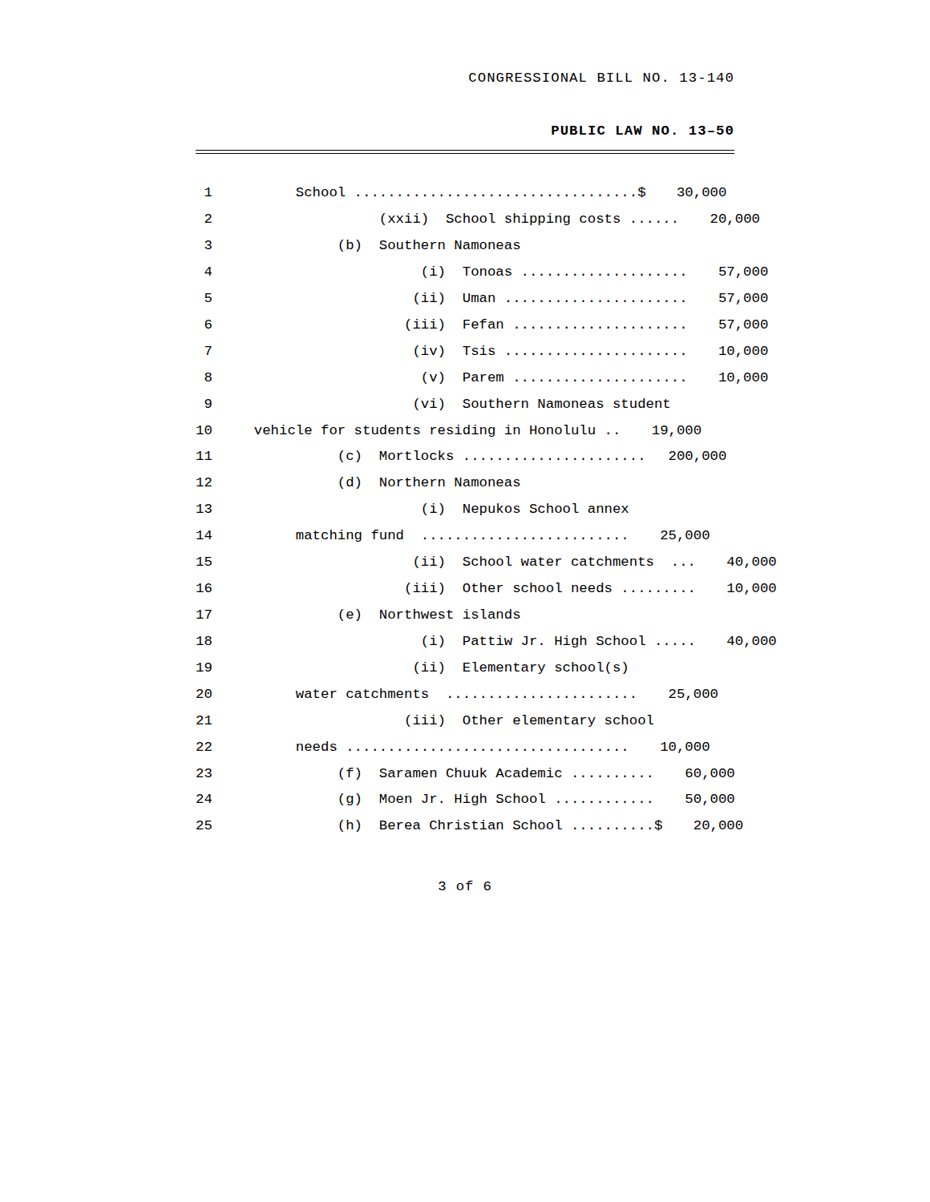CONGRESSIONAL BILL NO. 13-140
PUBLIC LAW NO. 13–50
| 1 | School ..................................$ 30,000 |
| 2 | (xxii) School shipping costs ...... 20,000 |
| 3 | (b) Southern Namoneas |
| 4 | (i) Tonoas .................... 57,000 |
| 5 | (ii) Uman ...................... 57,000 |
| 6 | (iii) Fefan ..................... 57,000 |
| 7 | (iv) Tsis ...................... 10,000 |
| 8 | (v) Parem ..................... 10,000 |
| 9 | (vi) Southern Namoneas student |
| 10 | vehicle for students residing in Honolulu .. 19,000 |
| 11 | (c) Mortlocks ...................... 200,000 |
| 12 | (d) Northern Namoneas |
| 13 | (i) Nepukos School annex |
| 14 | matching fund ......................... 25,000 |
| 15 | (ii) School water catchments ... 40,000 |
| 16 | (iii) Other school needs ......... 10,000 |
| 17 | (e) Northwest islands |
| 18 | (i) Pattiw Jr. High School ..... 40,000 |
| 19 | (ii) Elementary school(s) |
| 20 | water catchments ....................... 25,000 |
| 21 | (iii) Other elementary school |
| 22 | needs .................................. 10,000 |
| 23 | (f) Saramen Chuuk Academic .......... 60,000 |
| 24 | (g) Moen Jr. High School ............ 50,000 |
| 25 | (h) Berea Christian School ..........$ 20,000 |
3 of 6